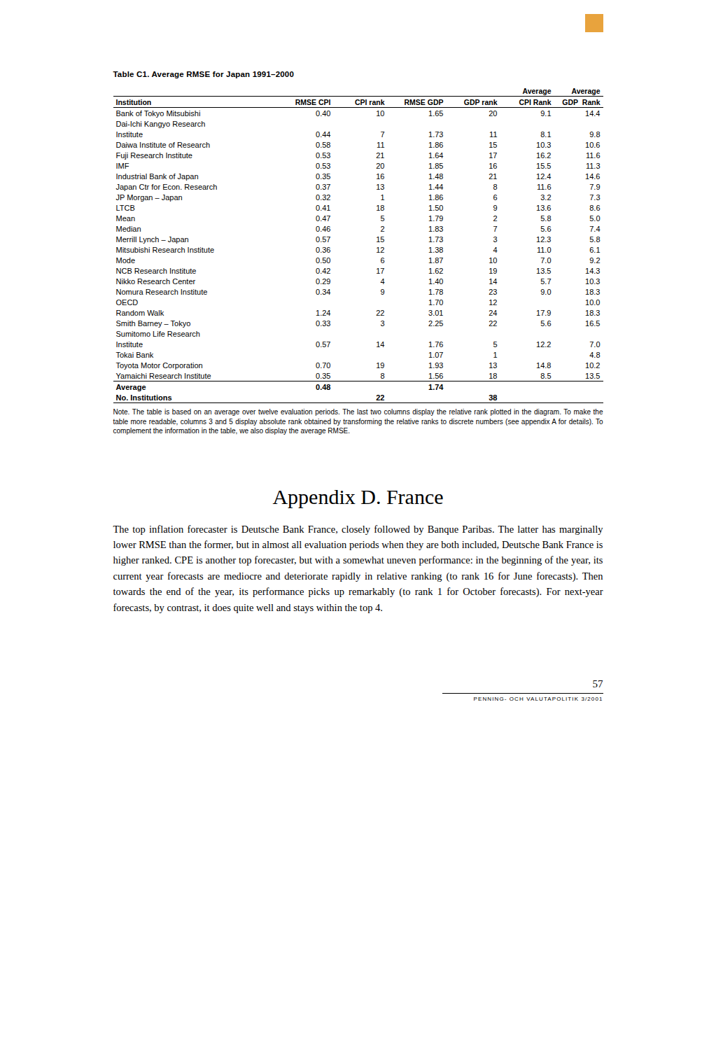Table C1. Average RMSE for Japan 1991–2000
| | Average | Average |
| --- | --- | --- |
| Institution | RMSE CPI | CPI rank | RMSE GDP | GDP rank | CPI Rank | GDP Rank |
| Bank of Tokyo Mitsubishi | 0.40 | 10 | 1.65 | 20 | 9.1 | 14.4 |
| Dai-Ichi Kangyo Research | | | | | | |
| Institute | 0.44 | 7 | 1.73 | 11 | 8.1 | 9.8 |
| Daiwa Institute of Research | 0.58 | 11 | 1.86 | 15 | 10.3 | 10.6 |
| Fuji Research Institute | 0.53 | 21 | 1.64 | 17 | 16.2 | 11.6 |
| IMF | 0.53 | 20 | 1.85 | 16 | 15.5 | 11.3 |
| Industrial Bank of Japan | 0.35 | 16 | 1.48 | 21 | 12.4 | 14.6 |
| Japan Ctr for Econ. Research | 0.37 | 13 | 1.44 | 8 | 11.6 | 7.9 |
| JP Morgan – Japan | 0.32 | 1 | 1.86 | 6 | 3.2 | 7.3 |
| LTCB | 0.41 | 18 | 1.50 | 9 | 13.6 | 8.6 |
| Mean | 0.47 | 5 | 1.79 | 2 | 5.8 | 5.0 |
| Median | 0.46 | 2 | 1.83 | 7 | 5.6 | 7.4 |
| Merrill Lynch – Japan | 0.57 | 15 | 1.73 | 3 | 12.3 | 5.8 |
| Mitsubishi Research Institute | 0.36 | 12 | 1.38 | 4 | 11.0 | 6.1 |
| Mode | 0.50 | 6 | 1.87 | 10 | 7.0 | 9.2 |
| NCB Research Institute | 0.42 | 17 | 1.62 | 19 | 13.5 | 14.3 |
| Nikko Research Center | 0.29 | 4 | 1.40 | 14 | 5.7 | 10.3 |
| Nomura Research Institute | 0.34 | 9 | 1.78 | 23 | 9.0 | 18.3 |
| OECD | | | 1.70 | 12 | | 10.0 |
| Random Walk | 1.24 | 22 | 3.01 | 24 | 17.9 | 18.3 |
| Smith Barney – Tokyo | 0.33 | 3 | 2.25 | 22 | 5.6 | 16.5 |
| Sumitomo Life Research | | | | | | |
| Institute | 0.57 | 14 | 1.76 | 5 | 12.2 | 7.0 |
| Tokai Bank | | | 1.07 | 1 | | 4.8 |
| Toyota Motor Corporation | 0.70 | 19 | 1.93 | 13 | 14.8 | 10.2 |
| Yamaichi Research Institute | 0.35 | 8 | 1.56 | 18 | 8.5 | 13.5 |
| Average | 0.48 | | 1.74 | | | |
| No. Institutions | | 22 | | 38 | | |
Note. The table is based on an average over twelve evaluation periods. The last two columns display the relative rank plotted in the diagram. To make the table more readable, columns 3 and 5 display absolute rank obtained by transforming the relative ranks to discrete numbers (see appendix A for details). To complement the information in the table, we also display the average RMSE.
Appendix D. France
The top inflation forecaster is Deutsche Bank France, closely followed by Banque Paribas. The latter has marginally lower RMSE than the former, but in almost all evaluation periods when they are both included, Deutsche Bank France is higher ranked. CPE is another top forecaster, but with a somewhat uneven performance: in the beginning of the year, its current year forecasts are mediocre and deteriorate rapidly in relative ranking (to rank 16 for June forecasts). Then towards the end of the year, its performance picks up remarkably (to rank 1 for October forecasts). For next-year forecasts, by contrast, it does quite well and stays within the top 4.
57
Penning- och valutapolitik 3/2001